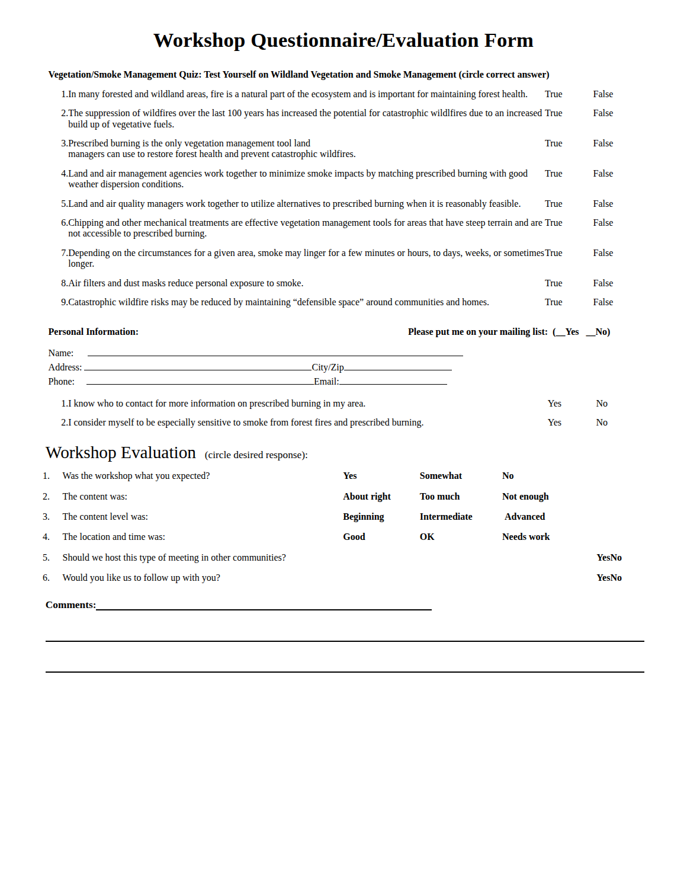Workshop Questionnaire/Evaluation Form
Vegetation/Smoke Management Quiz: Test Yourself on Wildland Vegetation and Smoke Management (circle correct answer)
| 1. | In many forested and wildland areas, fire is a natural part of the ecosystem and is important for maintaining forest health. | True | False |
| 2. | The suppression of wildfires over the last 100 years has increased the potential for catastrophic wildlfires due to an increased build up of vegetative fuels. | True | False |
| 3. | Prescribed burning is the only vegetation management tool land managers can use to restore forest health and prevent catastrophic wildfires. | True | False |
| 4. | Land and air management agencies work together to minimize smoke impacts by matching prescribed burning with good weather dispersion conditions. | True | False |
| 5. | Land and air quality managers work together to utilize alternatives to prescribed burning when it is reasonably feasible. | True | False |
| 6. | Chipping and other mechanical treatments are effective vegetation management tools for areas that have steep terrain and are not accessible to prescribed burning. | True | False |
| 7. | Depending on the circumstances for a given area, smoke may linger for a few minutes or hours, to days, weeks, or sometimes longer. | True | False |
| 8. | Air filters and dust masks reduce personal exposure to smoke. | True | False |
| 9. | Catastrophic wildfire risks may be reduced by maintaining “defensible space” around communities and homes. | True | False |
Personal Information: Please put me on your mailing list: (__Yes __No)
Name:
Address: City/Zip
Phone: Email:
| 1. | I know who to contact for more information on prescribed burning in my area. | Yes | No |
| 2. | I consider myself to be especially sensitive to smoke from forest fires and prescribed burning. | Yes | No |
Workshop Evaluation (circle desired response):
| 1. | Was the workshop what you expected? | Yes | Somewhat | No | | |
| 2. | The content was: | About right | Too much | Not enough | | |
| 3. | The content level was: | Beginning | Intermediate | Advanced | | |
| 4. | The location and time was: | Good | OK | Needs work | | |
| 5. | Should we host this type of meeting in other communities? | Yes | No |
| 6. | Would you like us to follow up with you? | Yes | No |
Comments: